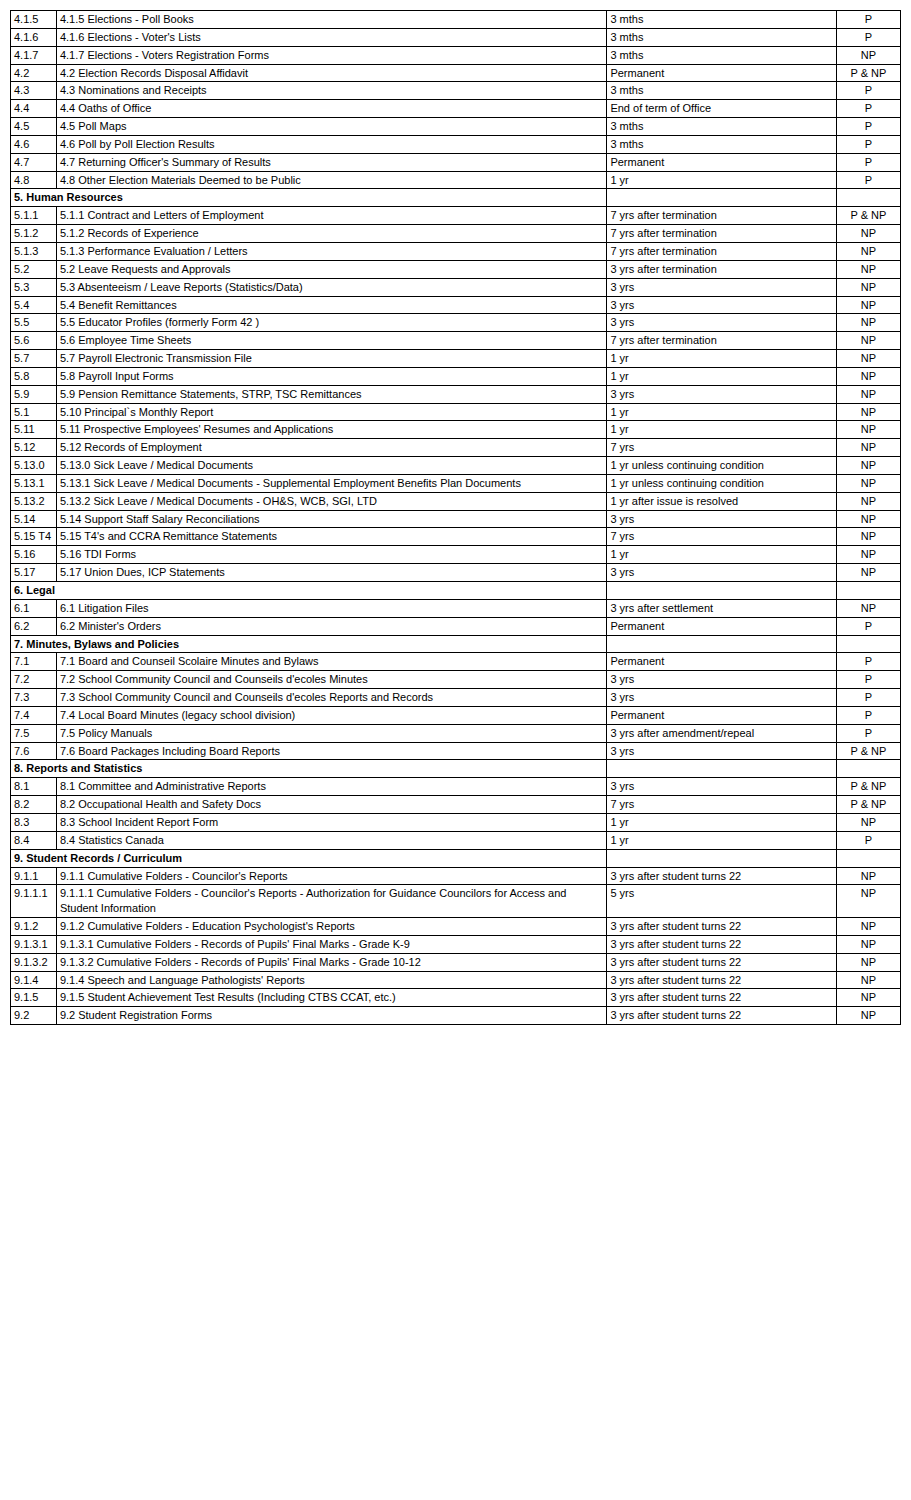| 4.1.5 | 4.1.5 Elections - Poll Books | 3 mths | P |
| 4.1.6 | 4.1.6 Elections - Voter's Lists | 3 mths | P |
| 4.1.7 | 4.1.7 Elections - Voters Registration Forms | 3 mths | NP |
| 4.2 | 4.2 Election Records Disposal Affidavit | Permanent | P & NP |
| 4.3 | 4.3 Nominations and Receipts | 3 mths | P |
| 4.4 | 4.4 Oaths of Office | End of term of Office | P |
| 4.5 | 4.5 Poll Maps | 3 mths | P |
| 4.6 | 4.6 Poll by Poll Election Results | 3 mths | P |
| 4.7 | 4.7 Returning Officer's Summary of Results | Permanent | P |
| 4.8 | 4.8 Other Election Materials Deemed to be Public | 1 yr | P |
| 5. Human Resources | | |
| 5.1.1 | 5.1.1 Contract and Letters of Employment | 7 yrs after termination | P & NP |
| 5.1.2 | 5.1.2 Records of Experience | 7 yrs after termination | NP |
| 5.1.3 | 5.1.3 Performance Evaluation / Letters | 7 yrs after termination | NP |
| 5.2 | 5.2 Leave Requests and Approvals | 3 yrs after termination | NP |
| 5.3 | 5.3 Absenteeism / Leave Reports (Statistics/Data) | 3 yrs | NP |
| 5.4 | 5.4 Benefit Remittances | 3 yrs | NP |
| 5.5 | 5.5 Educator Profiles (formerly Form 42 ) | 3 yrs | NP |
| 5.6 | 5.6 Employee Time Sheets | 7 yrs after termination | NP |
| 5.7 | 5.7 Payroll Electronic Transmission File | 1 yr | NP |
| 5.8 | 5.8 Payroll Input Forms | 1 yr | NP |
| 5.9 | 5.9 Pension Remittance Statements, STRP, TSC Remittances | 3 yrs | NP |
| 5.1 | 5.10 Principal`s Monthly Report | 1 yr | NP |
| 5.11 | 5.11 Prospective Employees' Resumes and Applications | 1 yr | NP |
| 5.12 | 5.12 Records of Employment | 7 yrs | NP |
| 5.13.0 | 5.13.0 Sick Leave / Medical Documents | 1 yr unless continuing condition | NP |
| 5.13.1 | 5.13.1 Sick Leave / Medical Documents - Supplemental Employment Benefits Plan Documents | 1 yr unless continuing condition | NP |
| 5.13.2 | 5.13.2 Sick Leave / Medical Documents - OH&S, WCB, SGI, LTD | 1 yr after issue is resolved | NP |
| 5.14 | 5.14 Support Staff Salary Reconciliations | 3 yrs | NP |
| 5.15 T4 | 5.15 T4's and CCRA Remittance Statements | 7 yrs | NP |
| 5.16 | 5.16 TDI Forms | 1 yr | NP |
| 5.17 | 5.17 Union Dues, ICP Statements | 3 yrs | NP |
| 6. Legal | | |
| 6.1 | 6.1 Litigation Files | 3 yrs after settlement | NP |
| 6.2 | 6.2 Minister's Orders | Permanent | P |
| 7. Minutes, Bylaws and Policies | | |
| 7.1 | 7.1 Board and Counseil Scolaire Minutes and Bylaws | Permanent | P |
| 7.2 | 7.2 School Community Council and Counseils d'ecoles Minutes | 3 yrs | P |
| 7.3 | 7.3 School Community Council and Counseils d'ecoles Reports and Records | 3 yrs | P |
| 7.4 | 7.4 Local Board Minutes (legacy school division) | Permanent | P |
| 7.5 | 7.5 Policy Manuals | 3 yrs after amendment/repeal | P |
| 7.6 | 7.6 Board Packages Including Board Reports | 3 yrs | P & NP |
| 8. Reports and Statistics | | |
| 8.1 | 8.1 Committee and Administrative Reports | 3 yrs | P & NP |
| 8.2 | 8.2 Occupational Health and Safety Docs | 7 yrs | P & NP |
| 8.3 | 8.3 School Incident Report Form | 1 yr | NP |
| 8.4 | 8.4 Statistics Canada | 1 yr | P |
| 9. Student Records / Curriculum | | |
| 9.1.1 | 9.1.1 Cumulative Folders - Councilor's Reports | 3 yrs after student turns 22 | NP |
| 9.1.1.1 | 9.1.1.1 Cumulative Folders - Councilor's Reports - Authorization for Guidance Councilors for Access and Student Information | 5 yrs | NP |
| 9.1.2 | 9.1.2 Cumulative Folders - Education Psychologist's Reports | 3 yrs after student turns 22 | NP |
| 9.1.3.1 | 9.1.3.1 Cumulative Folders - Records of Pupils' Final Marks - Grade K-9 | 3 yrs after student turns 22 | NP |
| 9.1.3.2 | 9.1.3.2 Cumulative Folders - Records of Pupils' Final Marks - Grade 10-12 | 3 yrs after student turns 22 | NP |
| 9.1.4 | 9.1.4 Speech and Language Pathologists' Reports | 3 yrs after student turns 22 | NP |
| 9.1.5 | 9.1.5 Student Achievement Test Results (Including CTBS CCAT, etc.) | 3 yrs after student turns 22 | NP |
| 9.2 | 9.2 Student Registration Forms | 3 yrs after student turns 22 | NP |